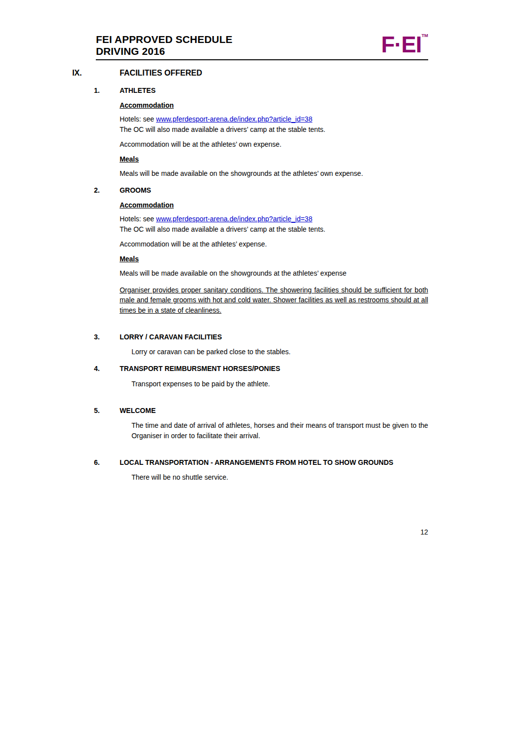FEI APPROVED SCHEDULE
DRIVING 2016
F·EI TM
IX. FACILITIES OFFERED
1. ATHLETES
Accommodation
Hotels: see www.pferdesport-arena.de/index.php?article_id=38
The OC will also made available a drivers’ camp at the stable tents.
Accommodation will be at the athletes’ own expense.
Meals
Meals will be made available on the showgrounds at the athletes’ own expense.
2. GROOMS
Accommodation
Hotels: see www.pferdesport-arena.de/index.php?article_id=38
The OC will also made available a drivers’ camp at the stable tents.
Accommodation will be at the athletes’ expense.
Meals
Meals will be made available on the showgrounds at the athletes’ expense
Organiser provides proper sanitary conditions. The showering facilities should be sufficient for both male and female grooms with hot and cold water. Shower facilities as well as restrooms should at all times be in a state of cleanliness.
3. LORRY / CARAVAN FACILITIES
Lorry or caravan can be parked close to the stables.
4. TRANSPORT REIMBURSMENT HORSES/PONIES
Transport expenses to be paid by the athlete.
5. WELCOME
The time and date of arrival of athletes, horses and their means of transport must be given to the Organiser in order to facilitate their arrival.
6. LOCAL TRANSPORTATION - ARRANGEMENTS FROM HOTEL TO SHOW GROUNDS
There will be no shuttle service.
12